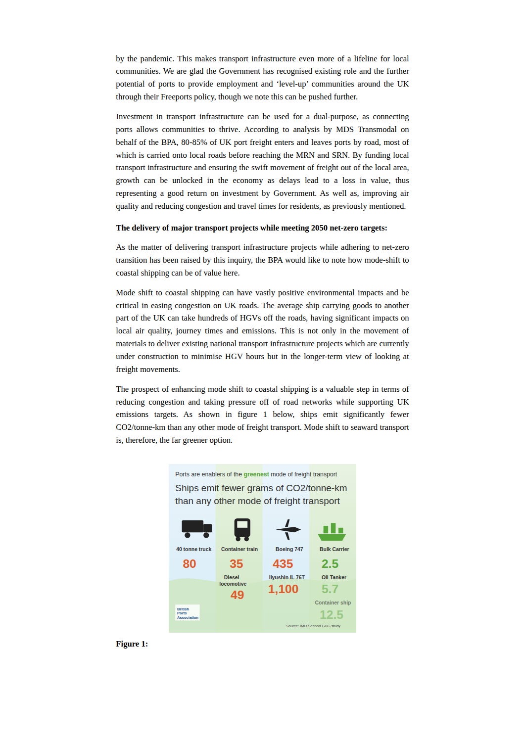by the pandemic. This makes transport infrastructure even more of a lifeline for local communities. We are glad the Government has recognised existing role and the further potential of ports to provide employment and ‘level-up’ communities around the UK through their Freeports policy, though we note this can be pushed further.
Investment in transport infrastructure can be used for a dual-purpose, as connecting ports allows communities to thrive. According to analysis by MDS Transmodal on behalf of the BPA, 80-85% of UK port freight enters and leaves ports by road, most of which is carried onto local roads before reaching the MRN and SRN. By funding local transport infrastructure and ensuring the swift movement of freight out of the local area, growth can be unlocked in the economy as delays lead to a loss in value, thus representing a good return on investment by Government. As well as, improving air quality and reducing congestion and travel times for residents, as previously mentioned.
The delivery of major transport projects while meeting 2050 net-zero targets:
As the matter of delivering transport infrastructure projects while adhering to net-zero transition has been raised by this inquiry, the BPA would like to note how mode-shift to coastal shipping can be of value here.
Mode shift to coastal shipping can have vastly positive environmental impacts and be critical in easing congestion on UK roads. The average ship carrying goods to another part of the UK can take hundreds of HGVs off the roads, having significant impacts on local air quality, journey times and emissions. This is not only in the movement of materials to deliver existing national transport infrastructure projects which are currently under construction to minimise HGV hours but in the longer-term view of looking at freight movements.
The prospect of enhancing mode shift to coastal shipping is a valuable step in terms of reducing congestion and taking pressure off of road networks while supporting UK emissions targets. As shown in figure 1 below, ships emit significantly fewer CO2/tonne-km than any other mode of freight transport. Mode shift to seaward transport is, therefore, the far greener option.
Figure 1: